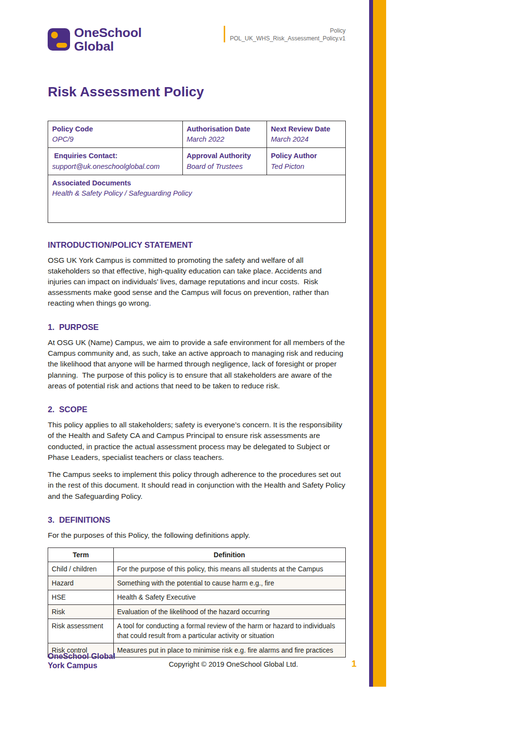OneSchool Global
Policy
POL_UK_WHS_Risk_Assessment_Policy.v1
Risk Assessment Policy
| Policy Code OPC/9 | Authorisation Date March 2022 | Next Review Date March 2024 |
| Enquiries Contact: support@uk.oneschoolglobal.com | Approval Authority Board of Trustees | Policy Author Ted Picton |
| Associated Documents Health & Safety Policy / Safeguarding Policy |
INTRODUCTION/POLICY STATEMENT
OSG UK York Campus is committed to promoting the safety and welfare of all stakeholders so that effective, high-quality education can take place. Accidents and injuries can impact on individuals’ lives, damage reputations and incur costs. Risk assessments make good sense and the Campus will focus on prevention, rather than reacting when things go wrong.
1. PURPOSE
At OSG UK (Name) Campus, we aim to provide a safe environment for all members of the Campus community and, as such, take an active approach to managing risk and reducing the likelihood that anyone will be harmed through negligence, lack of foresight or proper planning. The purpose of this policy is to ensure that all stakeholders are aware of the areas of potential risk and actions that need to be taken to reduce risk.
2. SCOPE
This policy applies to all stakeholders; safety is everyone’s concern. It is the responsibility of the Health and Safety CA and Campus Principal to ensure risk assessments are conducted, in practice the actual assessment process may be delegated to Subject or Phase Leaders, specialist teachers or class teachers.
The Campus seeks to implement this policy through adherence to the procedures set out in the rest of this document. It should read in conjunction with the Health and Safety Policy and the Safeguarding Policy.
3. DEFINITIONS
For the purposes of this Policy, the following definitions apply.
| Term | Definition |
| --- | --- |
| Child / children | For the purpose of this policy, this means all students at the Campus |
| Hazard | Something with the potential to cause harm e.g., fire |
| HSE | Health & Safety Executive |
| Risk | Evaluation of the likelihood of the hazard occurring |
| Risk assessment | A tool for conducting a formal review of the harm or hazard to individuals that could result from a particular activity or situation |
| Risk control | Measures put in place to minimise risk e.g. fire alarms and fire practices |
OneSchool Global
York Campus
Copyright © 2019 OneSchool Global Ltd.
1